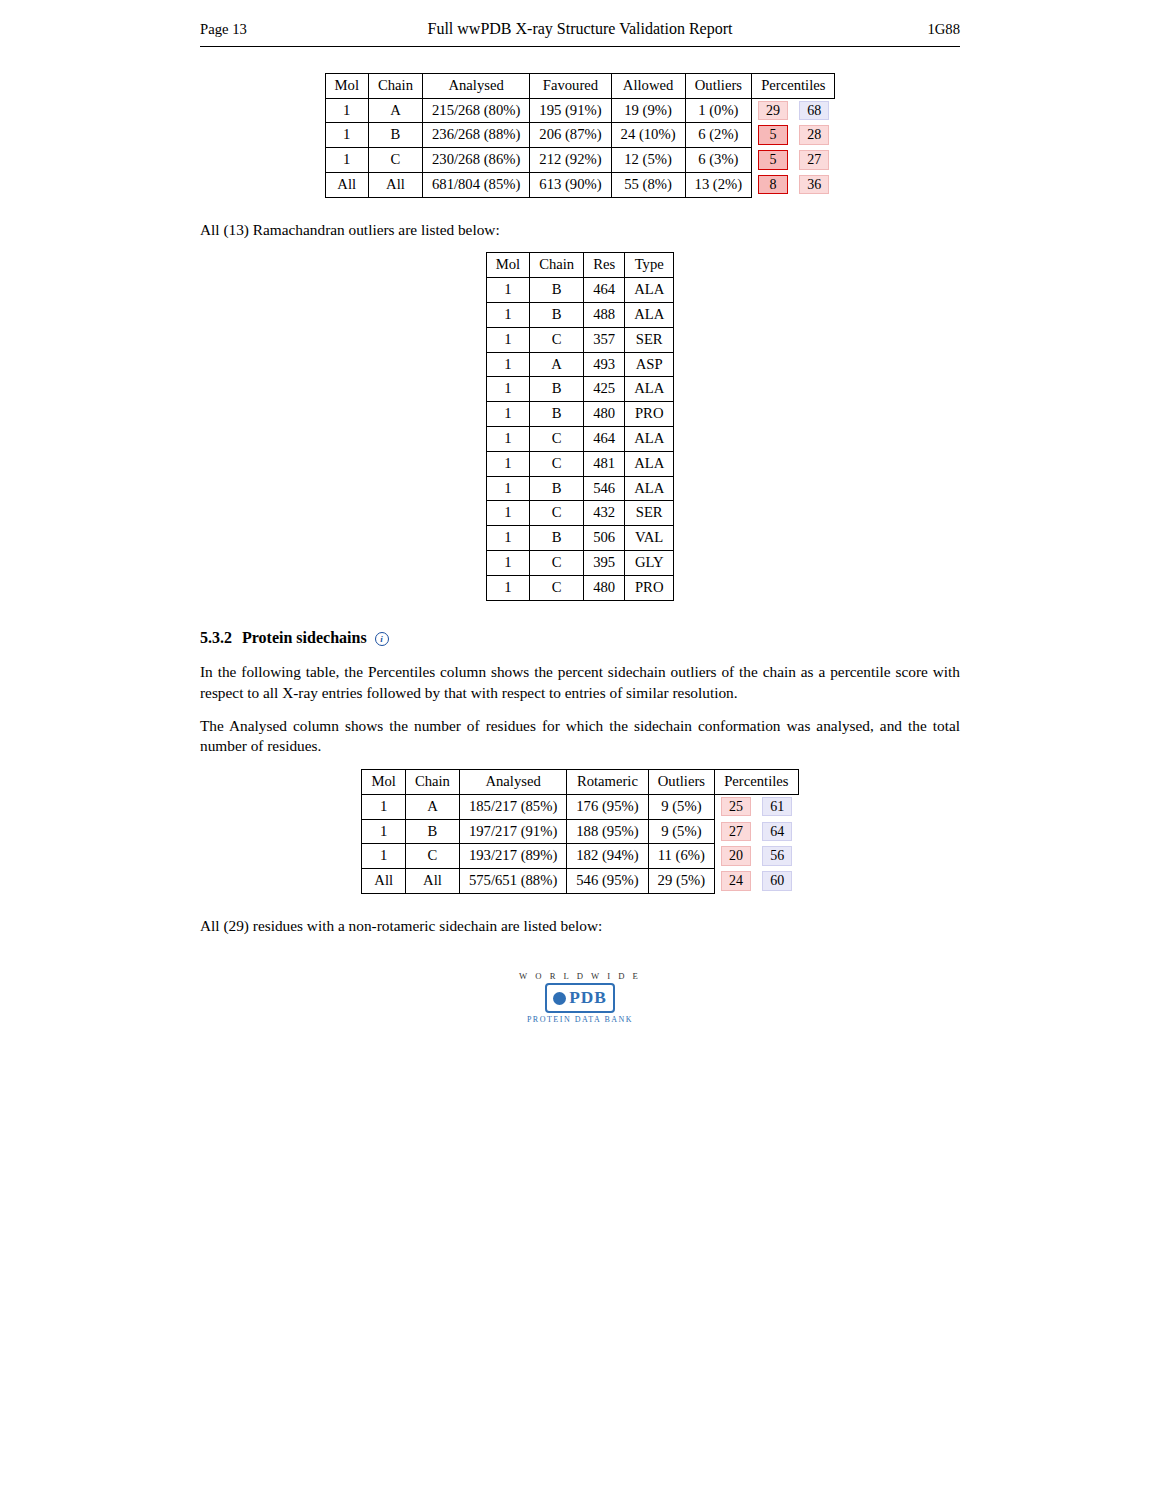Page 13
Full wwPDB X-ray Structure Validation Report
1G88
| Mol | Chain | Analysed | Favoured | Allowed | Outliers | Percentiles |
| --- | --- | --- | --- | --- | --- | --- |
| 1 | A | 215/268 (80%) | 195 (91%) | 19 (9%) | 1 (0%) | 29 | 68 |
| 1 | B | 236/268 (88%) | 206 (87%) | 24 (10%) | 6 (2%) | 5 | 28 |
| 1 | C | 230/268 (86%) | 212 (92%) | 12 (5%) | 6 (3%) | 5 | 27 |
| All | All | 681/804 (85%) | 613 (90%) | 55 (8%) | 13 (2%) | 8 | 36 |
All (13) Ramachandran outliers are listed below:
| Mol | Chain | Res | Type |
| --- | --- | --- | --- |
| 1 | B | 464 | ALA |
| 1 | B | 488 | ALA |
| 1 | C | 357 | SER |
| 1 | A | 493 | ASP |
| 1 | B | 425 | ALA |
| 1 | B | 480 | PRO |
| 1 | C | 464 | ALA |
| 1 | C | 481 | ALA |
| 1 | B | 546 | ALA |
| 1 | C | 432 | SER |
| 1 | B | 506 | VAL |
| 1 | C | 395 | GLY |
| 1 | C | 480 | PRO |
5.3.2 Protein sidechains i
In the following table, the Percentiles column shows the percent sidechain outliers of the chain as a percentile score with respect to all X-ray entries followed by that with respect to entries of similar resolution.
The Analysed column shows the number of residues for which the sidechain conformation was analysed, and the total number of residues.
| Mol | Chain | Analysed | Rotameric | Outliers | Percentiles |
| --- | --- | --- | --- | --- | --- |
| 1 | A | 185/217 (85%) | 176 (95%) | 9 (5%) | 25 | 61 |
| 1 | B | 197/217 (91%) | 188 (95%) | 9 (5%) | 27 | 64 |
| 1 | C | 193/217 (89%) | 182 (94%) | 11 (6%) | 20 | 56 |
| All | All | 575/651 (88%) | 546 (95%) | 29 (5%) | 24 | 60 |
All (29) residues with a non-rotameric sidechain are listed below:
W O R L D W I D E
PDB
PROTEIN DATA BANK